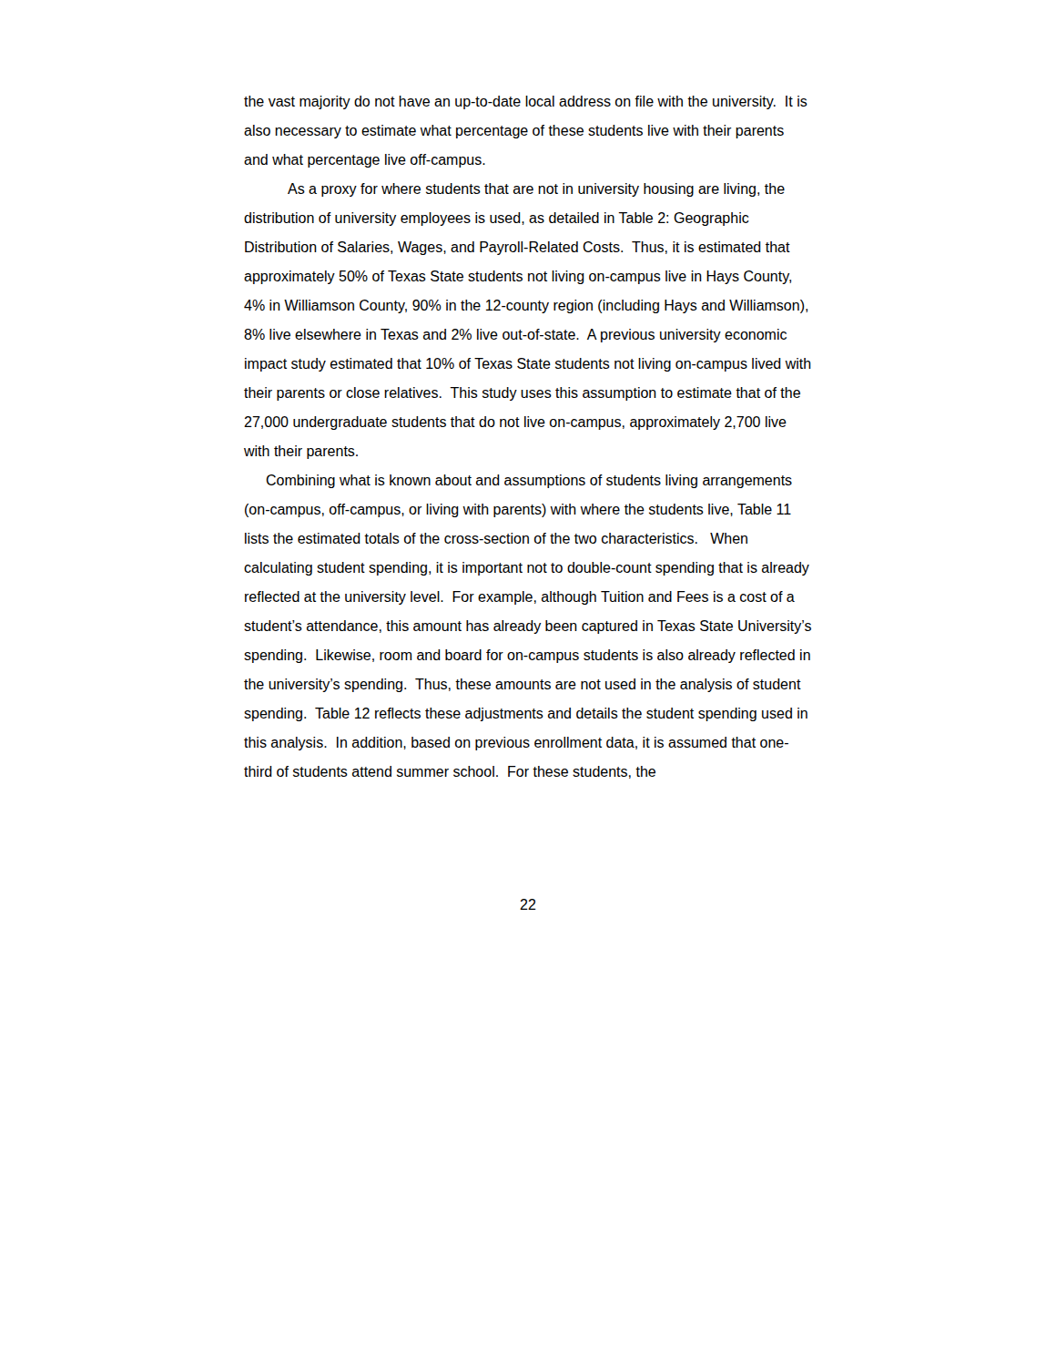the vast majority do not have an up-to-date local address on file with the university. It is also necessary to estimate what percentage of these students live with their parents and what percentage live off-campus.
As a proxy for where students that are not in university housing are living, the distribution of university employees is used, as detailed in Table 2: Geographic Distribution of Salaries, Wages, and Payroll-Related Costs. Thus, it is estimated that approximately 50% of Texas State students not living on-campus live in Hays County, 4% in Williamson County, 90% in the 12-county region (including Hays and Williamson), 8% live elsewhere in Texas and 2% live out-of-state. A previous university economic impact study estimated that 10% of Texas State students not living on-campus lived with their parents or close relatives. This study uses this assumption to estimate that of the 27,000 undergraduate students that do not live on-campus, approximately 2,700 live with their parents.
Combining what is known about and assumptions of students living arrangements (on-campus, off-campus, or living with parents) with where the students live, Table 11 lists the estimated totals of the cross-section of the two characteristics. When calculating student spending, it is important not to double-count spending that is already reflected at the university level. For example, although Tuition and Fees is a cost of a student’s attendance, this amount has already been captured in Texas State University’s spending. Likewise, room and board for on-campus students is also already reflected in the university’s spending. Thus, these amounts are not used in the analysis of student spending. Table 12 reflects these adjustments and details the student spending used in this analysis. In addition, based on previous enrollment data, it is assumed that one-third of students attend summer school. For these students, the
22